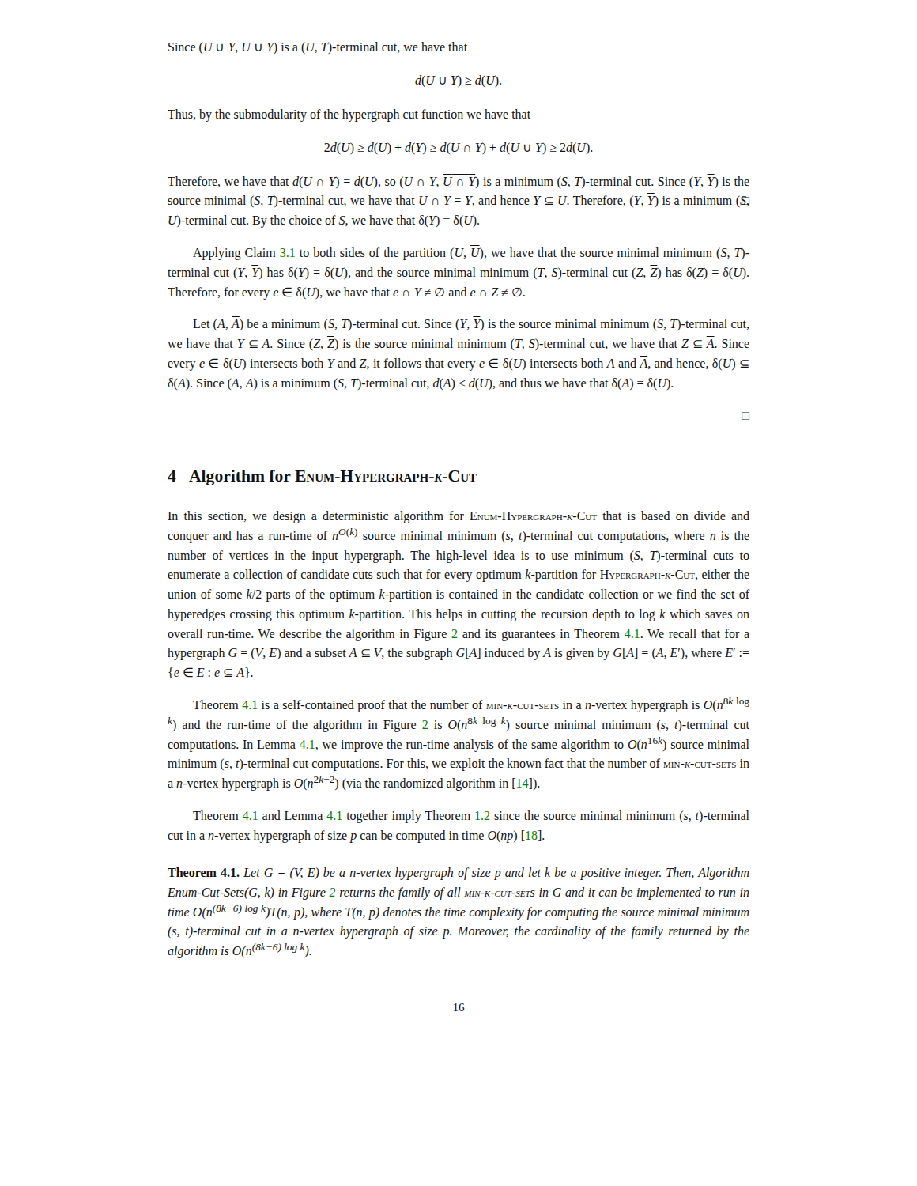Since (U ∪ Y, U ∪ Y) is a (U, T)-terminal cut, we have that
d(U ∪ Y) ≥ d(U).
Thus, by the submodularity of the hypergraph cut function we have that
2d(U) ≥ d(U) + d(Y) ≥ d(U ∩ Y) + d(U ∪ Y) ≥ 2d(U).
Therefore, we have that d(U ∩ Y) = d(U), so (U ∩ Y, U ∩ Y) is a minimum (S, T)-terminal cut. Since (Y, Y) is the source minimal (S, T)-terminal cut, we have that U ∩ Y = Y, and hence Y ⊆ U. Therefore, (Y, Y) is a minimum (S, U)-terminal cut. By the choice of S, we have that δ(Y) = δ(U). □
Applying Claim 3.1 to both sides of the partition (U, U), we have that the source minimal minimum (S, T)-terminal cut (Y, Y) has δ(Y) = δ(U), and the source minimal minimum (T, S)-terminal cut (Z, Z) has δ(Z) = δ(U). Therefore, for every e ∈ δ(U), we have that e ∩ Y ≠ ∅ and e ∩ Z ≠ ∅.
Let (A, A) be a minimum (S, T)-terminal cut. Since (Y, Y) is the source minimal minimum (S, T)-terminal cut, we have that Y ⊆ A. Since (Z, Z) is the source minimal minimum (T, S)-terminal cut, we have that Z ⊆ A. Since every e ∈ δ(U) intersects both Y and Z, it follows that every e ∈ δ(U) intersects both A and A, and hence, δ(U) ⊆ δ(A). Since (A, A) is a minimum (S, T)-terminal cut, d(A) ≤ d(U), and thus we have that δ(A) = δ(U).
□
4 Algorithm for Enum-Hypergraph-k-Cut
In this section, we design a deterministic algorithm for Enum-Hypergraph-k-Cut that is based on divide and conquer and has a run-time of nO(k) source minimal minimum (s, t)-terminal cut computations, where n is the number of vertices in the input hypergraph. The high-level idea is to use minimum (S, T)-terminal cuts to enumerate a collection of candidate cuts such that for every optimum k-partition for Hypergraph-k-Cut, either the union of some k/2 parts of the optimum k-partition is contained in the candidate collection or we find the set of hyperedges crossing this optimum k-partition. This helps in cutting the recursion depth to log k which saves on overall run-time. We describe the algorithm in Figure 2 and its guarantees in Theorem 4.1. We recall that for a hypergraph G = (V, E) and a subset A ⊆ V, the subgraph G[A] induced by A is given by G[A] = (A, E′), where E′ := {e ∈ E : e ⊆ A}.
Theorem 4.1 is a self-contained proof that the number of min-k-cut-sets in a n-vertex hypergraph is O(n8k log k) and the run-time of the algorithm in Figure 2 is O(n8k log k) source minimal minimum (s, t)-terminal cut computations. In Lemma 4.1, we improve the run-time analysis of the same algorithm to O(n16k) source minimal minimum (s, t)-terminal cut computations. For this, we exploit the known fact that the number of min-k-cut-sets in a n-vertex hypergraph is O(n2k−2) (via the randomized algorithm in [14]).
Theorem 4.1 and Lemma 4.1 together imply Theorem 1.2 since the source minimal minimum (s, t)-terminal cut in a n-vertex hypergraph of size p can be computed in time O(np) [18].
Theorem 4.1. Let G = (V, E) be a n-vertex hypergraph of size p and let k be a positive integer. Then, Algorithm Enum-Cut-Sets(G, k) in Figure 2 returns the family of all min-k-cut-sets in G and it can be implemented to run in time O(n(8k−6) log k)T(n, p), where T(n, p) denotes the time complexity for computing the source minimal minimum (s, t)-terminal cut in a n-vertex hypergraph of size p. Moreover, the cardinality of the family returned by the algorithm is O(n(8k−6) log k).
16